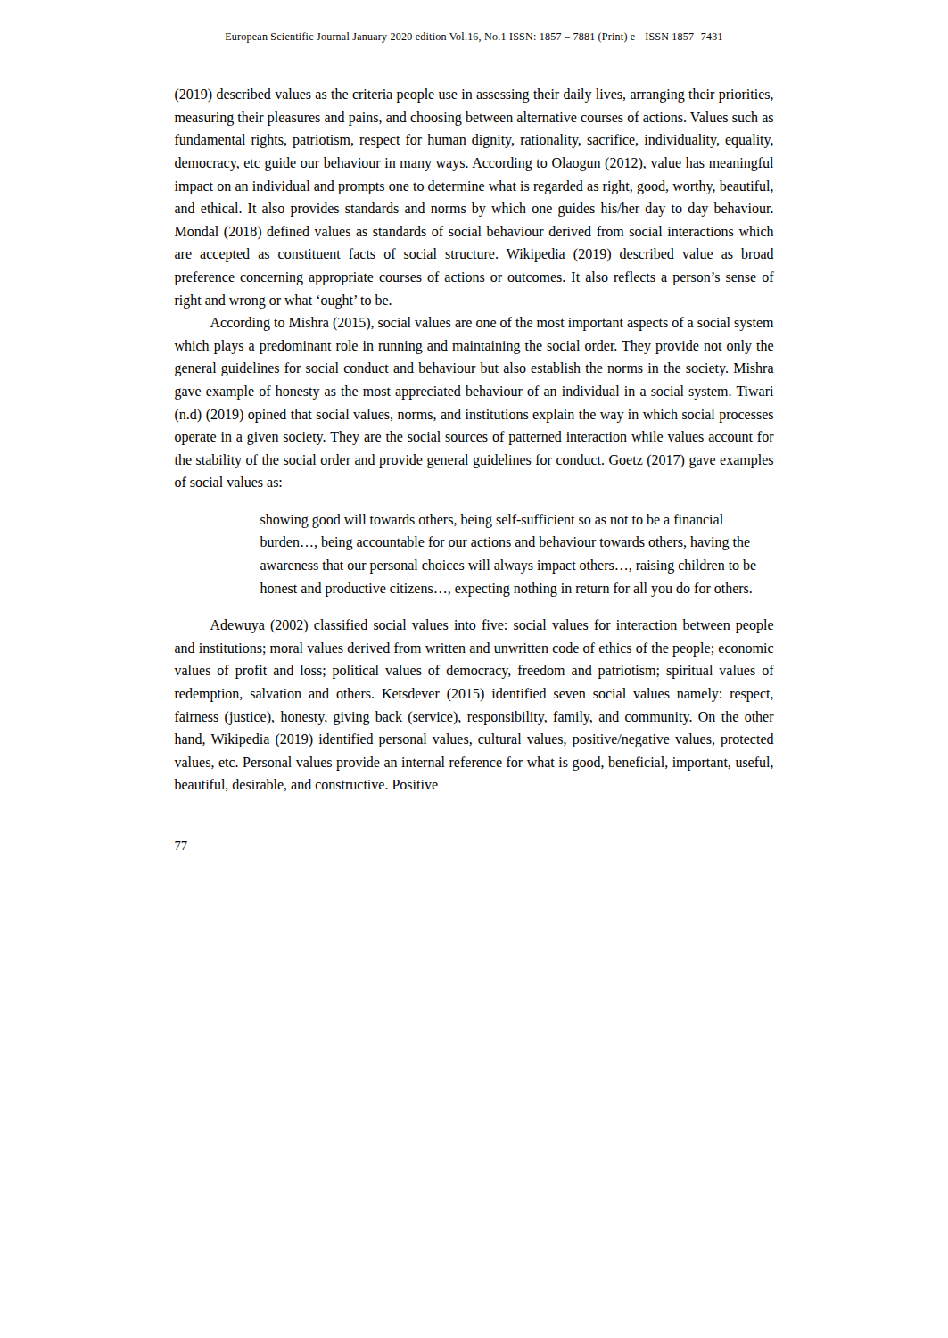European Scientific Journal January 2020 edition Vol.16, No.1 ISSN: 1857 – 7881 (Print) e - ISSN 1857- 7431
(2019) described values as the criteria people use in assessing their daily lives, arranging their priorities, measuring their pleasures and pains, and choosing between alternative courses of actions. Values such as fundamental rights, patriotism, respect for human dignity, rationality, sacrifice, individuality, equality, democracy, etc guide our behaviour in many ways. According to Olaogun (2012), value has meaningful impact on an individual and prompts one to determine what is regarded as right, good, worthy, beautiful, and ethical. It also provides standards and norms by which one guides his/her day to day behaviour. Mondal (2018) defined values as standards of social behaviour derived from social interactions which are accepted as constituent facts of social structure. Wikipedia (2019) described value as broad preference concerning appropriate courses of actions or outcomes. It also reflects a person’s sense of right and wrong or what ‘ought’ to be.
According to Mishra (2015), social values are one of the most important aspects of a social system which plays a predominant role in running and maintaining the social order. They provide not only the general guidelines for social conduct and behaviour but also establish the norms in the society. Mishra gave example of honesty as the most appreciated behaviour of an individual in a social system. Tiwari (n.d) (2019) opined that social values, norms, and institutions explain the way in which social processes operate in a given society. They are the social sources of patterned interaction while values account for the stability of the social order and provide general guidelines for conduct. Goetz (2017) gave examples of social values as:
showing good will towards others, being self-sufficient so as not to be a financial burden…, being accountable for our actions and behaviour towards others, having the awareness that our personal choices will always impact others…, raising children to be honest and productive citizens…, expecting nothing in return for all you do for others.
Adewuya (2002) classified social values into five: social values for interaction between people and institutions; moral values derived from written and unwritten code of ethics of the people; economic values of profit and loss; political values of democracy, freedom and patriotism; spiritual values of redemption, salvation and others. Ketsdever (2015) identified seven social values namely: respect, fairness (justice), honesty, giving back (service), responsibility, family, and community. On the other hand, Wikipedia (2019) identified personal values, cultural values, positive/negative values, protected values, etc. Personal values provide an internal reference for what is good, beneficial, important, useful, beautiful, desirable, and constructive. Positive
77